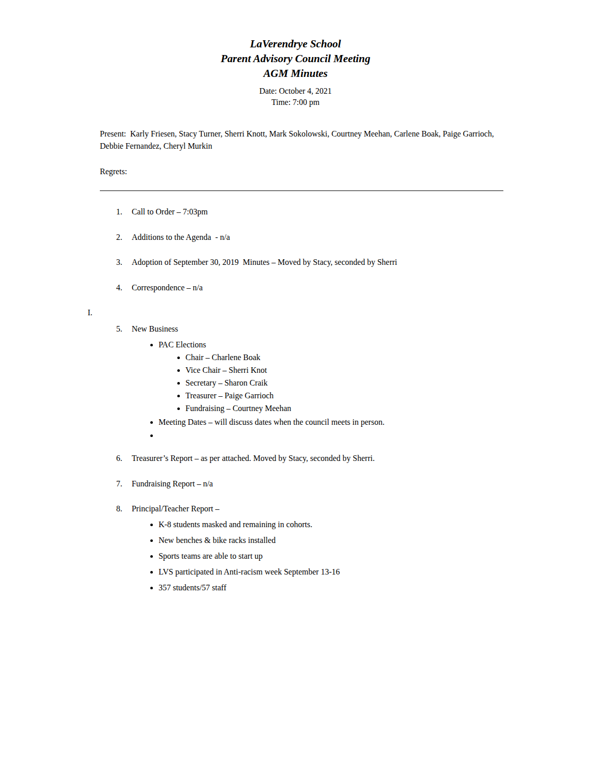LaVerendrye School
Parent Advisory Council Meeting
AGM Minutes
Date: October 4, 2021
Time: 7:00 pm
Present: Karly Friesen, Stacy Turner, Sherri Knott, Mark Sokolowski, Courtney Meehan, Carlene Boak, Paige Garrioch, Debbie Fernandez, Cheryl Murkin
Regrets:
Call to Order – 7:03pm
Additions to the Agenda - n/a
Adoption of September 30, 2019 Minutes – Moved by Stacy, seconded by Sherri
Correspondence – n/a
I.
New Business
PAC Elections
Chair – Charlene Boak
Vice Chair – Sherri Knot
Secretary – Sharon Craik
Treasurer – Paige Garrioch
Fundraising – Courtney Meehan
Meeting Dates – will discuss dates when the council meets in person.
Treasurer’s Report – as per attached. Moved by Stacy, seconded by Sherri.
Fundraising Report – n/a
Principal/Teacher Report –
K-8 students masked and remaining in cohorts.
New benches & bike racks installed
Sports teams are able to start up
LVS participated in Anti-racism week September 13-16
357 students/57 staff